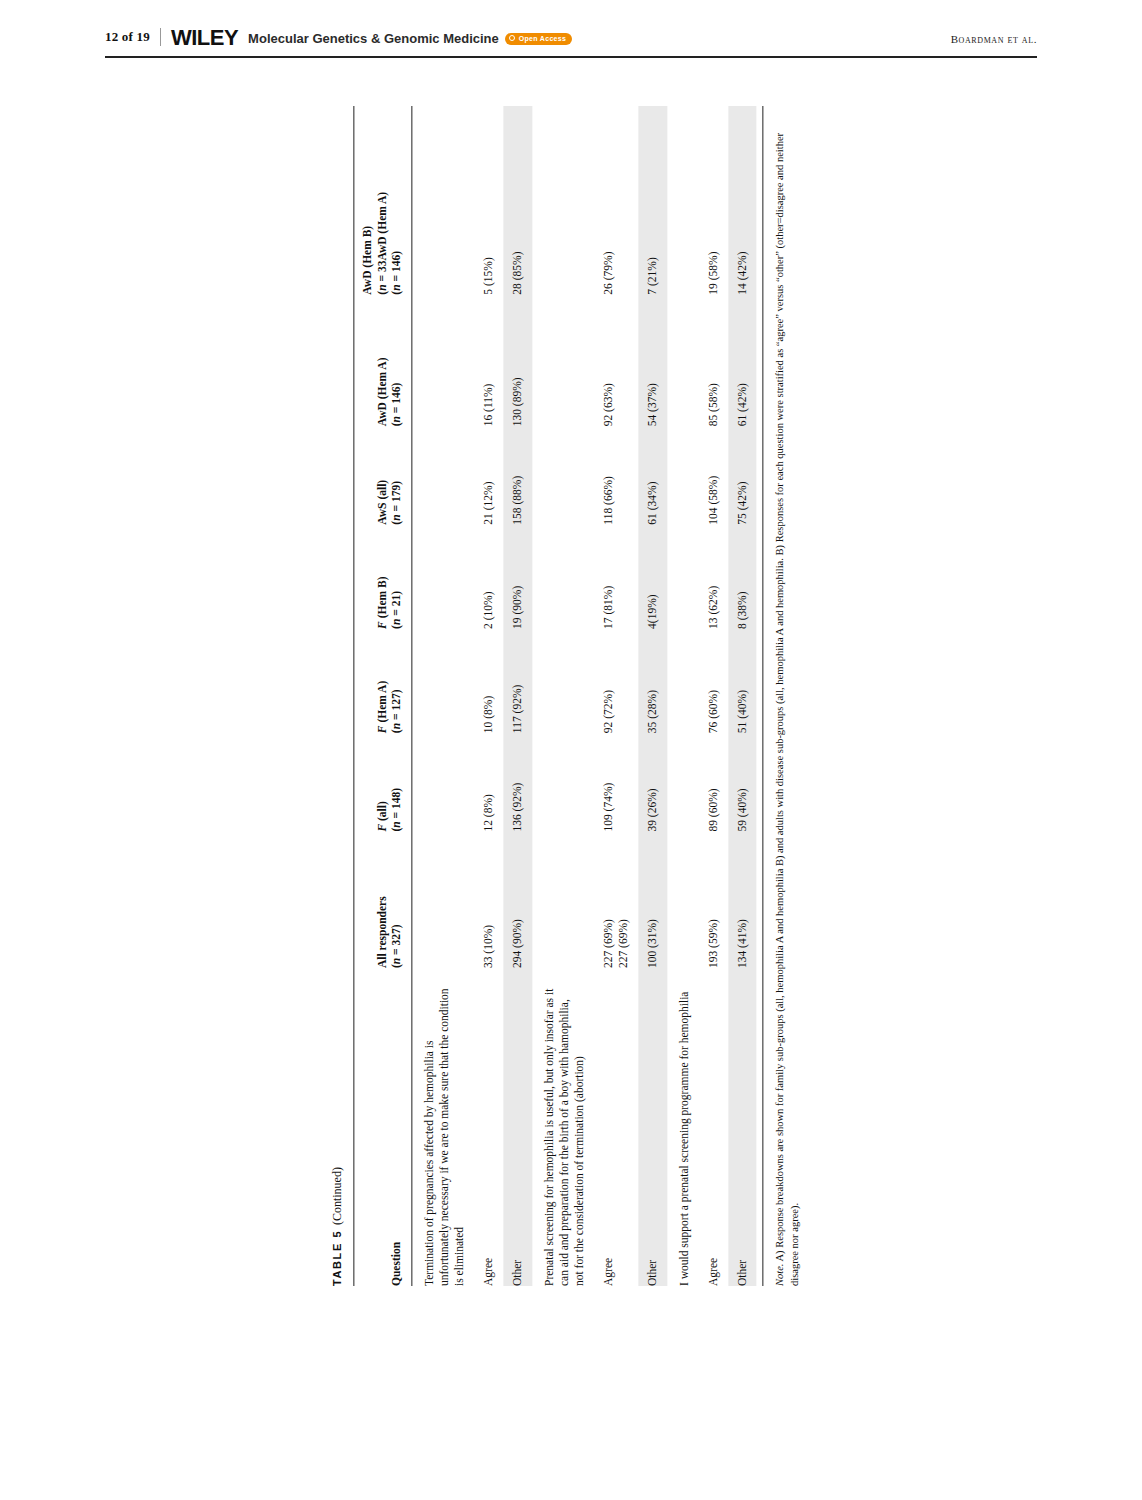12 of 19
WILEY
Molecular Genetics & Genomic MedicineOpen Access
Boardman et al.
TABLE 5 (Continued)
| Question | All responders ( n = 327) | F (all) ( n = 148) | F (Hem A) ( n = 127) | F (Hem B) ( n = 21) | AwS (all) ( n = 179) | AwD (Hem A) ( n = 146) | AwD (Hem B) ( n = 33AwD (Hem A) ( n = 146) |
| --- | --- | --- | --- | --- | --- | --- | --- |
| Termination of pregnancies affected by hemophilia is unfortunately necessary if we are to make sure that the condition is eliminated | | | | | | | |
| Agree | 33 (10%) | 12 (8%) | 10 (8%) | 2 (10%) | 21 (12%) | 16 (11%) | 5 (15%) |
| Other | 294 (90%) | 136 (92%) | 117 (92%) | 19 (90%) | 158 (88%) | 130 (89%) | 28 (85%) |
| Prenatal screening for hemophilia is useful, but only insofar as it can aid and preparation for the birth of a boy with hamophilia, not for the consideration of termination (abortion) | | | | | | | |
| Agree | 227 (69%) 227 (69%) | 109 (74%) | 92 (72%) | 17 (81%) | 118 (66%) | 92 (63%) | 26 (79%) |
| Other | 100 (31%) | 39 (26%) | 35 (28%) | 4(19%) | 61 (34%) | 54 (37%) | 7 (21%) |
| I would support a prenatal screening programme for hemophilia | | | | | | | |
| Agree | 193 (59%) | 89 (60%) | 76 (60%) | 13 (62%) | 104 (58%) | 85 (58%) | 19 (58%) |
| Other | 134 (41%) | 59 (40%) | 51 (40%) | 8 (38%) | 75 (42%) | 61 (42%) | 14 (42%) |
Note. A) Response breakdowns are shown for family sub-groups (all, hemophilia A and hemophilia B) and adults with disease sub-groups (all, hemophilia A and hemophilia. B) Responses for each question were stratified as “agree” versus “other” (other=disagree and neither disagree nor agree).